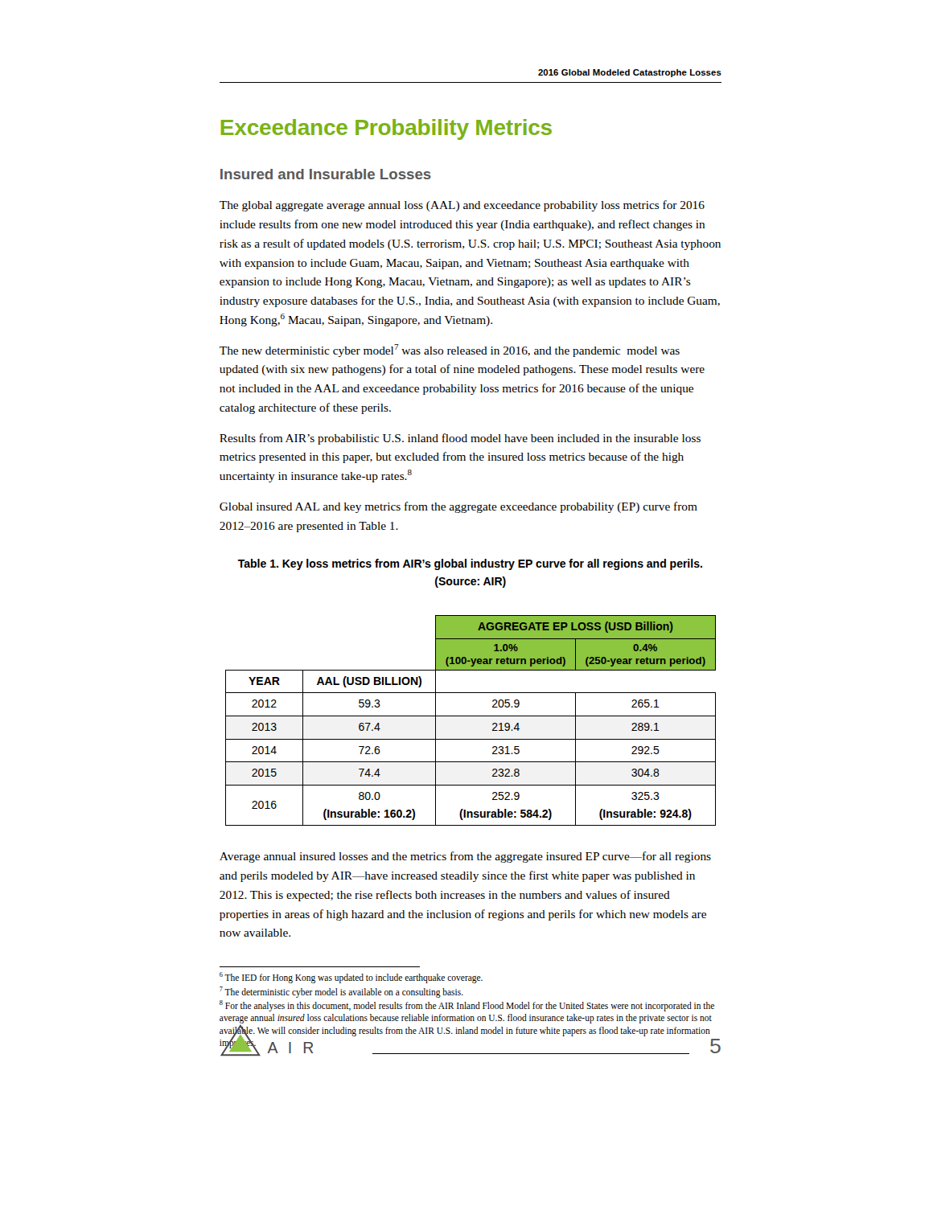2016 Global Modeled Catastrophe Losses
Exceedance Probability Metrics
Insured and Insurable Losses
The global aggregate average annual loss (AAL) and exceedance probability loss metrics for 2016 include results from one new model introduced this year (India earthquake), and reflect changes in risk as a result of updated models (U.S. terrorism, U.S. crop hail; U.S. MPCI; Southeast Asia typhoon with expansion to include Guam, Macau, Saipan, and Vietnam; Southeast Asia earthquake with expansion to include Hong Kong, Macau, Vietnam, and Singapore); as well as updates to AIR’s industry exposure databases for the U.S., India, and Southeast Asia (with expansion to include Guam, Hong Kong,6 Macau, Saipan, Singapore, and Vietnam).
The new deterministic cyber model7 was also released in 2016, and the pandemic model was updated (with six new pathogens) for a total of nine modeled pathogens. These model results were not included in the AAL and exceedance probability loss metrics for 2016 because of the unique catalog architecture of these perils.
Results from AIR’s probabilistic U.S. inland flood model have been included in the insurable loss metrics presented in this paper, but excluded from the insured loss metrics because of the high uncertainty in insurance take-up rates.8
Global insured AAL and key metrics from the aggregate exceedance probability (EP) curve from 2012–2016 are presented in Table 1.
Table 1. Key loss metrics from AIR’s global industry EP curve for all regions and perils. (Source: AIR)
| | | AGGREGATE EP LOSS (USD Billion) |
| --- | --- | --- |
| | | 1.0% (100-year return period) | 0.4% (250-year return period) |
| YEAR | AAL (USD BILLION) | | |
| 2012 | 59.3 | 205.9 | 265.1 |
| 2013 | 67.4 | 219.4 | 289.1 |
| 2014 | 72.6 | 231.5 | 292.5 |
| 2015 | 74.4 | 232.8 | 304.8 |
| 2016 | 80.0 (Insurable: 160.2) | 252.9 (Insurable: 584.2) | 325.3 (Insurable: 924.8) |
Average annual insured losses and the metrics from the aggregate insured EP curve—for all regions and perils modeled by AIR—have increased steadily since the first white paper was published in 2012. This is expected; the rise reflects both increases in the numbers and values of insured properties in areas of high hazard and the inclusion of regions and perils for which new models are now available.
6 The IED for Hong Kong was updated to include earthquake coverage.
7 The deterministic cyber model is available on a consulting basis.
8 For the analyses in this document, model results from the AIR Inland Flood Model for the United States were not incorporated in the average annual insured loss calculations because reliable information on U.S. flood insurance take-up rates in the private sector is not available. We will consider including results from the AIR U.S. inland model in future white papers as flood take-up rate information improves.
A I R
5